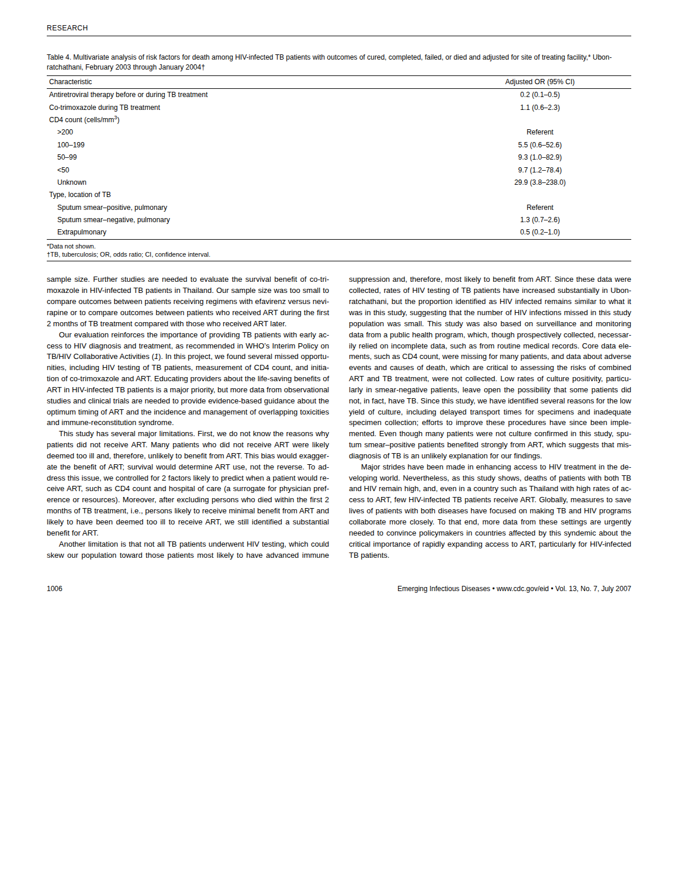RESEARCH
Table 4. Multivariate analysis of risk factors for death among HIV-infected TB patients with outcomes of cured, completed, failed, or died and adjusted for site of treating facility,* Ubon-ratchathani, February 2003 through January 2004†
| Characteristic | Adjusted OR (95% CI) |
| --- | --- |
| Antiretroviral therapy before or during TB treatment | 0.2 (0.1–0.5) |
| Co-trimoxazole during TB treatment | 1.1 (0.6–2.3) |
| CD4 count (cells/mm 3 ) | |
| >200 | Referent |
| 100–199 | 5.5 (0.6–52.6) |
| 50–99 | 9.3 (1.0–82.9) |
| <50 | 9.7 (1.2–78.4) |
| Unknown | 29.9 (3.8–238.0) |
| Type, location of TB | |
| Sputum smear–positive, pulmonary | Referent |
| Sputum smear–negative, pulmonary | 1.3 (0.7–2.6) |
| Extrapulmonary | 0.5 (0.2–1.0) |
*Data not shown.
†TB, tuberculosis; OR, odds ratio; CI, confidence interval.
sample size. Further studies are needed to evaluate the survival benefit of co-trimoxazole in HIV-infected TB patients in Thailand. Our sample size was too small to compare outcomes between patients receiving regimens with efavirenz versus nevirapine or to compare outcomes between patients who received ART during the first 2 months of TB treatment compared with those who received ART later.
Our evaluation reinforces the importance of providing TB patients with early access to HIV diagnosis and treatment, as recommended in WHO’s Interim Policy on TB/HIV Collaborative Activities (1). In this project, we found several missed opportunities, including HIV testing of TB patients, measurement of CD4 count, and initiation of co-trimoxazole and ART. Educating providers about the life-saving benefits of ART in HIV-infected TB patients is a major priority, but more data from observational studies and clinical trials are needed to provide evidence-based guidance about the optimum timing of ART and the incidence and management of overlapping toxicities and immune-reconstitution syndrome.
This study has several major limitations. First, we do not know the reasons why patients did not receive ART. Many patients who did not receive ART were likely deemed too ill and, therefore, unlikely to benefit from ART. This bias would exaggerate the benefit of ART; survival would determine ART use, not the reverse. To address this issue, we controlled for 2 factors likely to predict when a patient would receive ART, such as CD4 count and hospital of care (a surrogate for physician preference or resources). Moreover, after excluding persons who died within the first 2 months of TB treatment, i.e., persons likely to receive minimal benefit from ART and likely to have been deemed too ill to receive ART, we still identified a substantial benefit for ART.
Another limitation is that not all TB patients underwent HIV testing, which could skew our population toward those patients most likely to have advanced immune suppression and, therefore, most likely to benefit from ART. Since these data were collected, rates of HIV testing of TB patients have increased substantially in Ubon-ratchathani, but the proportion identified as HIV infected remains similar to what it was in this study, suggesting that the number of HIV infections missed in this study population was small. This study was also based on surveillance and monitoring data from a public health program, which, though prospectively collected, necessarily relied on incomplete data, such as from routine medical records. Core data elements, such as CD4 count, were missing for many patients, and data about adverse events and causes of death, which are critical to assessing the risks of combined ART and TB treatment, were not collected. Low rates of culture positivity, particularly in smear-negative patients, leave open the possibility that some patients did not, in fact, have TB. Since this study, we have identified several reasons for the low yield of culture, including delayed transport times for specimens and inadequate specimen collection; efforts to improve these procedures have since been implemented. Even though many patients were not culture confirmed in this study, sputum smear–positive patients benefited strongly from ART, which suggests that misdiagnosis of TB is an unlikely explanation for our findings.
Major strides have been made in enhancing access to HIV treatment in the developing world. Nevertheless, as this study shows, deaths of patients with both TB and HIV remain high, and, even in a country such as Thailand with high rates of access to ART, few HIV-infected TB patients receive ART. Globally, measures to save lives of patients with both diseases have focused on making TB and HIV programs collaborate more closely. To that end, more data from these settings are urgently needed to convince policymakers in countries affected by this syndemic about the critical importance of rapidly expanding access to ART, particularly for HIV-infected TB patients.
1006 Emerging Infectious Diseases • www.cdc.gov/eid • Vol. 13, No. 7, July 2007